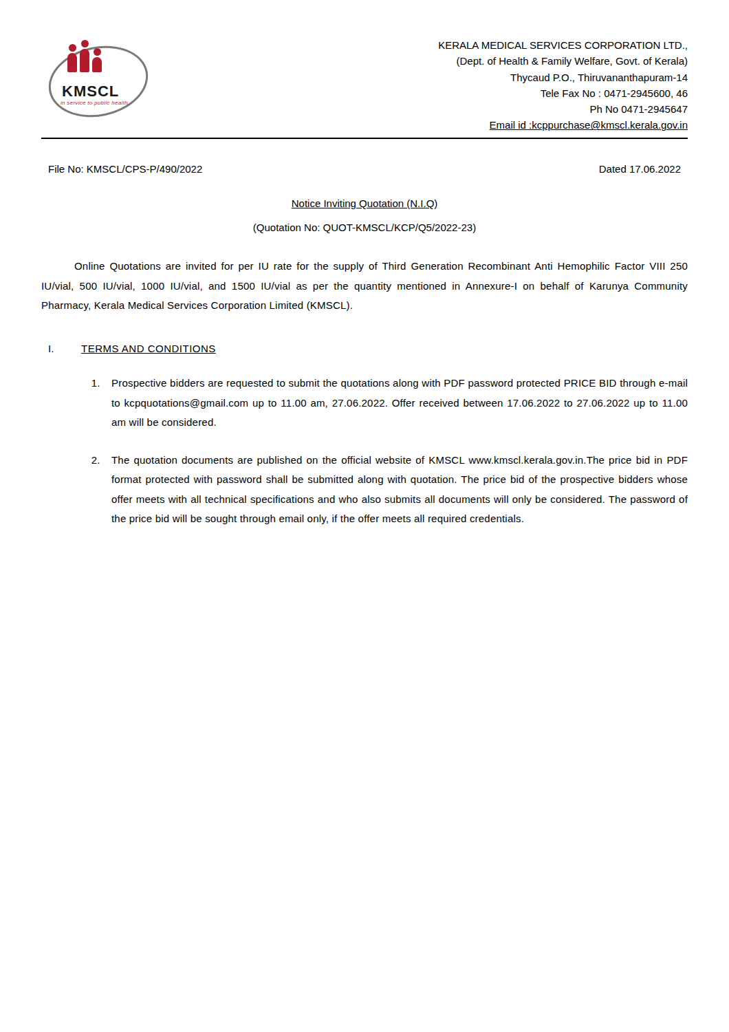KMSCL
in service to public health
KERALA MEDICAL SERVICES CORPORATION LTD.,
(Dept. of Health & Family Welfare, Govt. of Kerala)
Thycaud P.O., Thiruvananthapuram-14
Tele Fax No : 0471-2945600, 46
Ph No 0471-2945647
Email id :kcppurchase@kmscl.kerala.gov.in
File No: KMSCL/CPS-P/490/2022 Dated 17.06.2022
Notice Inviting Quotation (N.I.Q)
(Quotation No: QUOT-KMSCL/KCP/Q5/2022-23)
Online Quotations are invited for per IU rate for the supply of Third Generation Recombinant Anti Hemophilic Factor VIII 250 IU/vial, 500 IU/vial, 1000 IU/vial, and 1500 IU/vial as per the quantity mentioned in Annexure-I on behalf of Karunya Community Pharmacy, Kerala Medical Services Corporation Limited (KMSCL).
I. TERMS AND CONDITIONS
Prospective bidders are requested to submit the quotations along with PDF password protected PRICE BID through e-mail to kcpquotations@gmail.com up to 11.00 am, 27.06.2022. Offer received between 17.06.2022 to 27.06.2022 up to 11.00 am will be considered.
The quotation documents are published on the official website of KMSCL www.kmscl.kerala.gov.in.The price bid in PDF format protected with password shall be submitted along with quotation. The price bid of the prospective bidders whose offer meets with all technical specifications and who also submits all documents will only be considered. The password of the price bid will be sought through email only, if the offer meets all required credentials.